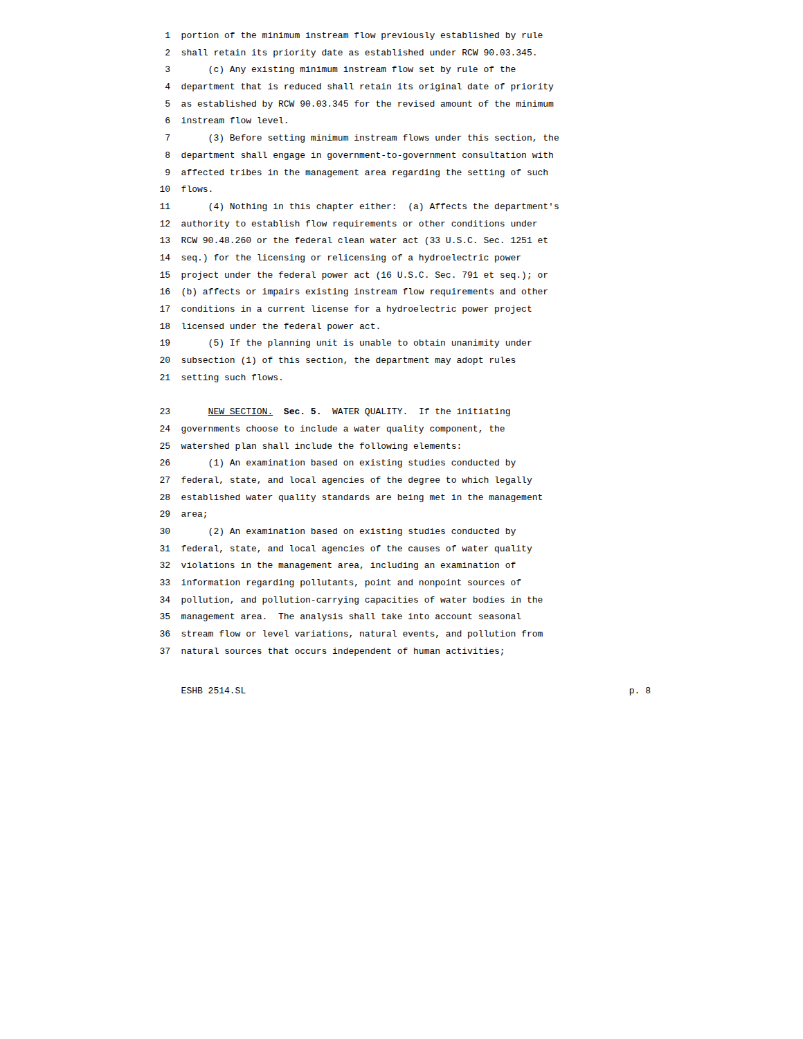portion of the minimum instream flow previously established by rule
shall retain its priority date as established under RCW 90.03.345.
(c) Any existing minimum instream flow set by rule of the
department that is reduced shall retain its original date of priority
as established by RCW 90.03.345 for the revised amount of the minimum
instream flow level.
(3) Before setting minimum instream flows under this section, the
department shall engage in government-to-government consultation with
affected tribes in the management area regarding the setting of such
flows.
(4) Nothing in this chapter either: (a) Affects the department's
authority to establish flow requirements or other conditions under
RCW 90.48.260 or the federal clean water act (33 U.S.C. Sec. 1251 et
seq.) for the licensing or relicensing of a hydroelectric power
project under the federal power act (16 U.S.C. Sec. 791 et seq.); or
(b) affects or impairs existing instream flow requirements and other
conditions in a current license for a hydroelectric power project
licensed under the federal power act.
(5) If the planning unit is unable to obtain unanimity under
subsection (1) of this section, the department may adopt rules
setting such flows.
NEW SECTION. Sec. 5. WATER QUALITY. If the initiating
governments choose to include a water quality component, the
watershed plan shall include the following elements:
(1) An examination based on existing studies conducted by
federal, state, and local agencies of the degree to which legally
established water quality standards are being met in the management
area;
(2) An examination based on existing studies conducted by
federal, state, and local agencies of the causes of water quality
violations in the management area, including an examination of
information regarding pollutants, point and nonpoint sources of
pollution, and pollution-carrying capacities of water bodies in the
management area. The analysis shall take into account seasonal
stream flow or level variations, natural events, and pollution from
natural sources that occurs independent of human activities;
ESHB 2514.SL p. 8